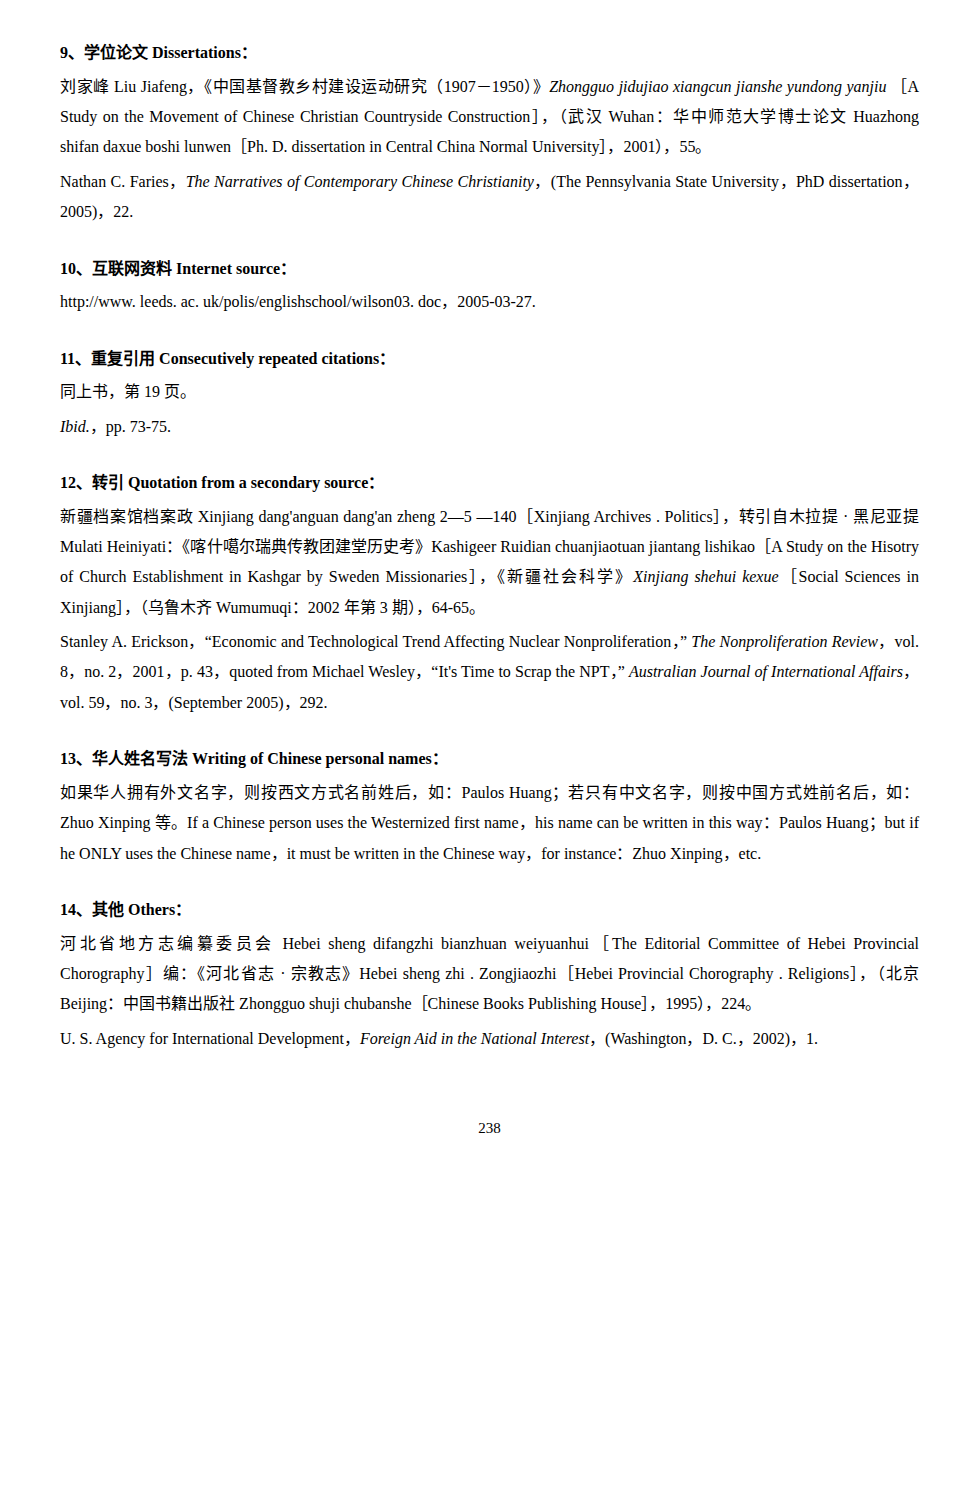9、学位论文 Dissertations：
刘家峰 Liu Jiafeng，《中国基督教乡村建设运动研究（1907－1950）》Zhongguo jidujiao xiangcun jianshe yundong yanjiu ［A Study on the Movement of Chinese Christian Countryside Construction］，（武汉 Wuhan：华中师范大学博士论文 Huazhong shifan daxue boshi lunwen［Ph. D. dissertation in Central China Normal University］，2001），55。
Nathan C. Faries，The Narratives of Contemporary Chinese Christianity，(The Pennsylvania State University，PhD dissertation，2005)，22.
10、互联网资料 Internet source：
http://www. leeds. ac. uk/polis/englishschool/wilson03. doc，2005-03-27.
11、重复引用 Consecutively repeated citations：
同上书，第 19 页。
Ibid.，pp. 73-75.
12、转引 Quotation from a secondary source：
新疆档案馆档案政 Xinjiang dang'anguan dang'an zheng 2—5 —140［Xinjiang Archives . Politics］，转引自木拉提 · 黑尼亚提 Mulati Heiniyati：《喀什噶尔瑞典传教团建堂历史考》Kashigeer Ruidian chuanjiaotuan jiantang lishikao［A Study on the Hisotry of Church Establishment in Kashgar by Sweden Missionaries］，《新疆社会科学》Xinjiang shehui kexue［Social Sciences in Xinjiang］，（乌鲁木齐 Wumumuqi：2002 年第 3 期），64-65。
Stanley A. Erickson，“Economic and Technological Trend Affecting Nuclear Nonproliferation，” The Nonproliferation Review，vol. 8，no. 2，2001，p. 43，quoted from Michael Wesley，“It's Time to Scrap the NPT，” Australian Journal of International Affairs，vol. 59，no. 3，(September 2005)，292.
13、华人姓名写法 Writing of Chinese personal names：
如果华人拥有外文名字，则按西文方式名前姓后，如：Paulos Huang；若只有中文名字，则按中国方式姓前名后，如：Zhuo Xinping 等。If a Chinese person uses the Westernized first name，his name can be written in this way：Paulos Huang；but if he ONLY uses the Chinese name，it must be written in the Chinese way，for instance：Zhuo Xinping，etc.
14、其他 Others：
河北省地方志编纂委员会 Hebei sheng difangzhi bianzhuan weiyuanhui［The Editorial Committee of Hebei Provincial Chorography］编：《河北省志 · 宗教志》Hebei sheng zhi . Zongjiaozhi［Hebei Provincial Chorography . Religions］，（北京 Beijing：中国书籍出版社 Zhongguo shuji chubanshe［Chinese Books Publishing House］，1995），224。
U. S. Agency for International Development，Foreign Aid in the National Interest，(Washington，D. C.，2002)，1.
238